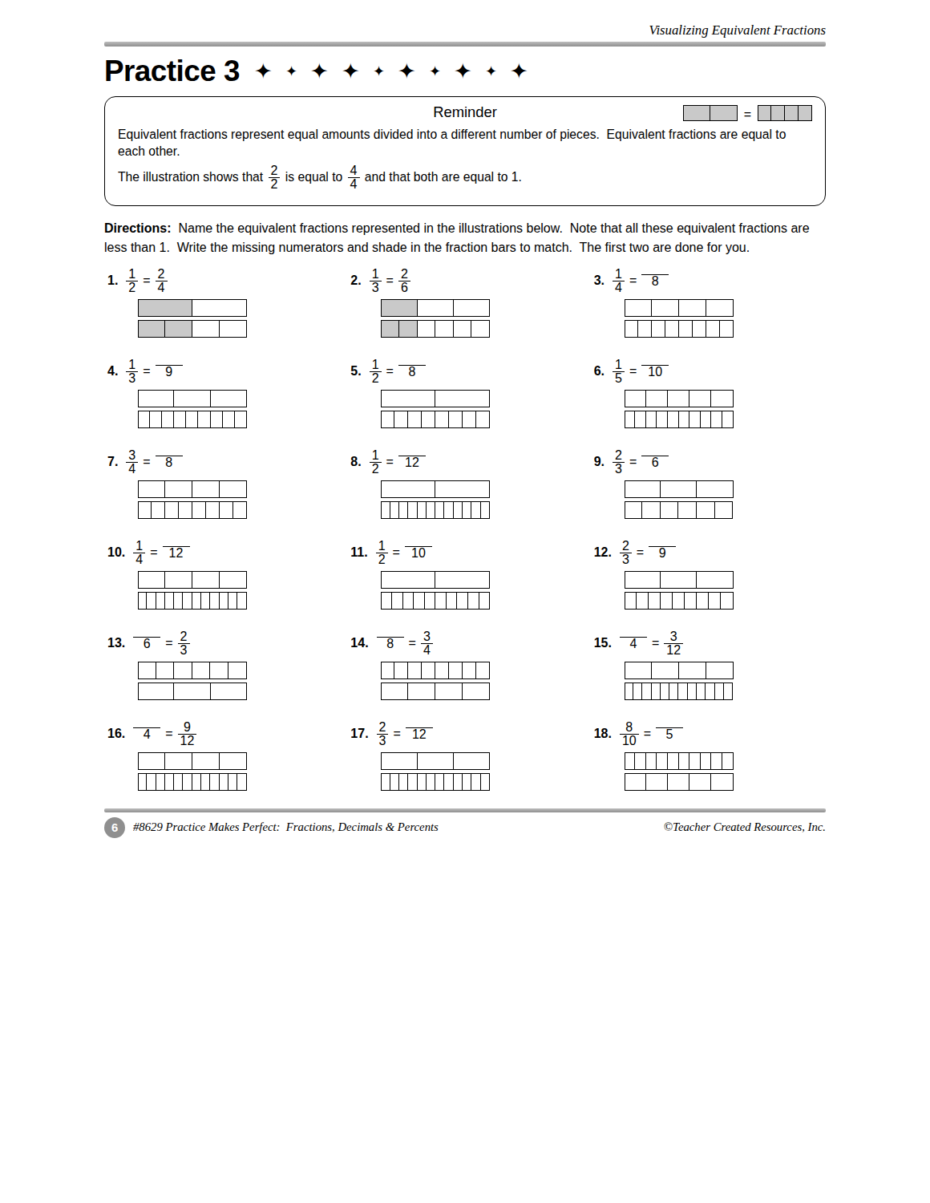Visualizing Equivalent Fractions
Practice 3
✦ ✦ ✦ ✦ ✦ ✦ ✦ ✦ ✦ ✦
Reminder
=
Equivalent fractions represent equal amounts divided into a different number of pieces. Equivalent fractions are equal to each other.
The illustration shows that 22 is equal to 44 and that both are equal to 1.
Directions: Name the equivalent fractions represented in the illustrations below. Note that all these equivalent fractions are less than 1. Write the missing numerators and shade in the fraction bars to match. The first two are done for you.
1. 12 = 24
2. 13 = 26
3. 14 = 8
4. 13 = 9
5. 12 = 8
6. 15 = 10
7. 34 = 8
8. 12 = 12
9. 23 = 6
10. 14 = 12
11. 12 = 10
12. 23 = 9
13. 6 = 23
14. 8 = 34
15. 4 = 312
16. 4 = 912
17. 23 = 12
18. 810 = 5
6 #8629 Practice Makes Perfect: Fractions, Decimals & Percents
©Teacher Created Resources, Inc.